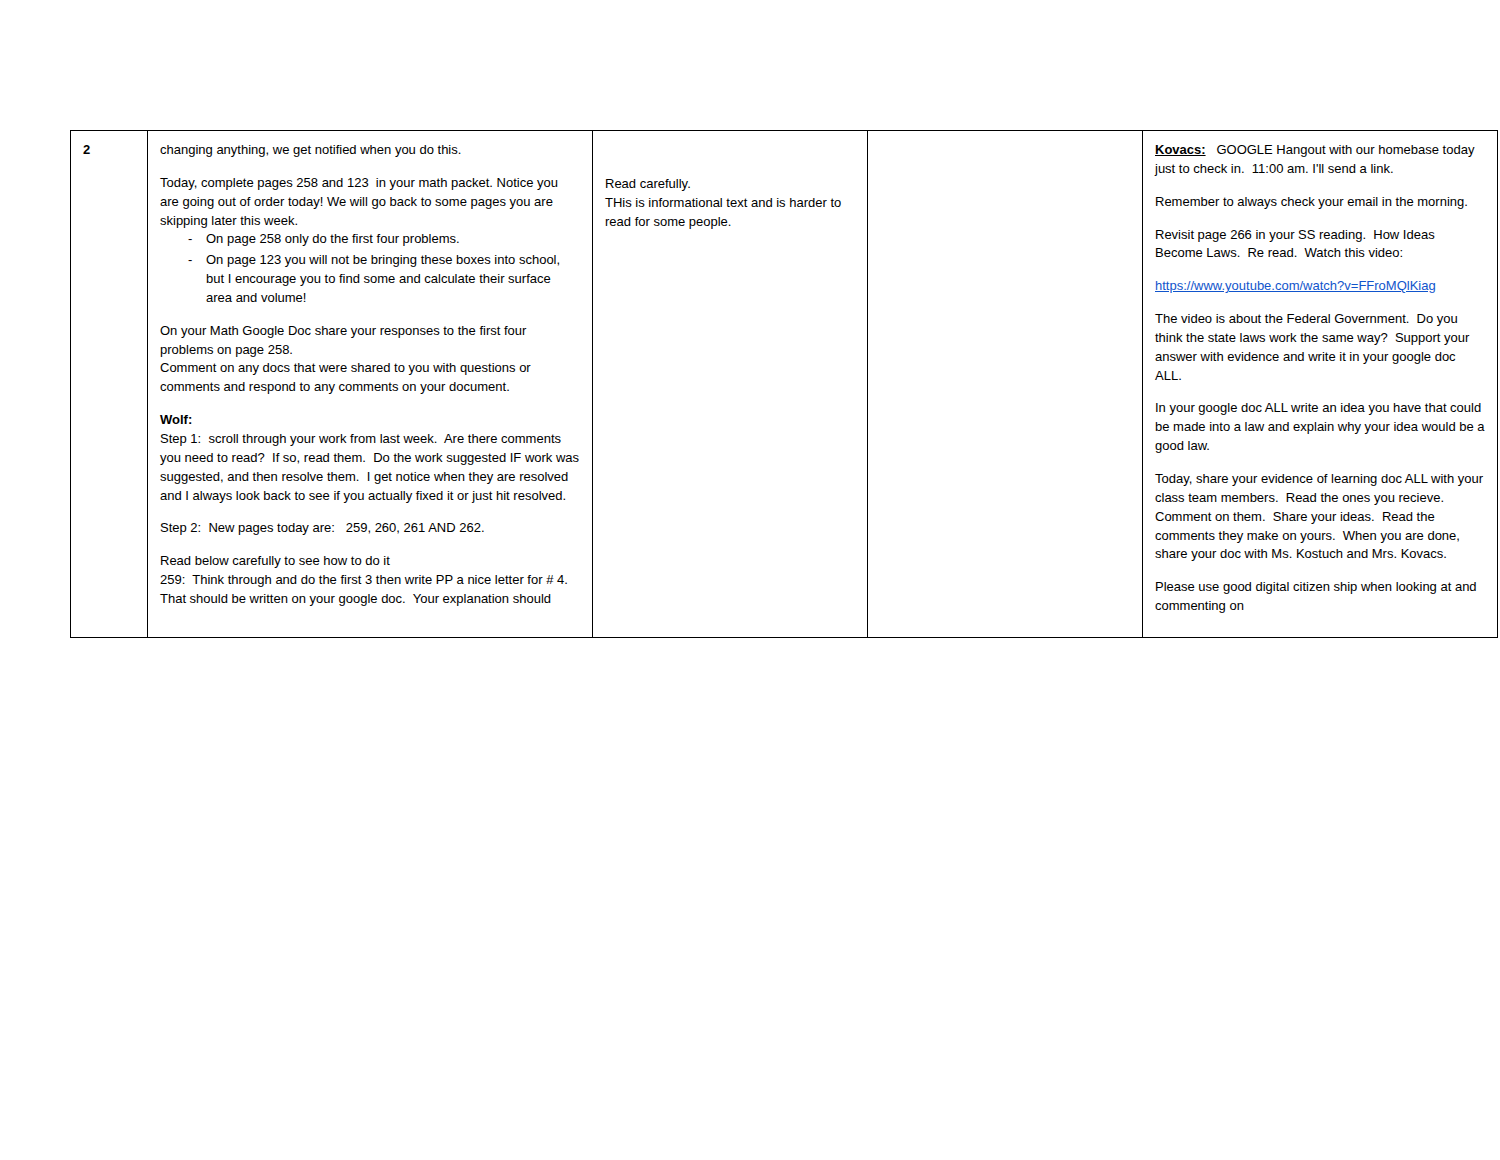| 2 | changing anything, we get notified when you do this. Today, complete pages 258 and 123 in your math packet. Notice you are going out of order today! We will go back to some pages you are skipping later this week. On page 258 only do the first four problems. On page 123 you will not be bringing these boxes into school, but I encourage you to find some and calculate their surface area and volume! On your Math Google Doc share your responses to the first four problems on page 258. Comment on any docs that were shared to you with questions or comments and respond to any comments on your document. Wolf: Step 1: scroll through your work from last week. Are there comments you need to read? If so, read them. Do the work suggested IF work was suggested, and then resolve them. I get notice when they are resolved and I always look back to see if you actually fixed it or just hit resolved. Step 2: New pages today are: 259, 260, 261 AND 262. Read below carefully to see how to do it 259: Think through and do the first 3 then write PP a nice letter for # 4. That should be written on your google doc. Your explanation should | Read carefully. THis is informational text and is harder to read for some people. | | Kovacs: GOOGLE Hangout with our homebase today just to check in. 11:00 am. I'll send a link. Remember to always check your email in the morning. Revisit page 266 in your SS reading. How Ideas Become Laws. Re read. Watch this video: https://www.youtube.com/watch?v=FFroMQlKiag The video is about the Federal Government. Do you think the state laws work the same way? Support your answer with evidence and write it in your google doc ALL. In your google doc ALL write an idea you have that could be made into a law and explain why your idea would be a good law. Today, share your evidence of learning doc ALL with your class team members. Read the ones you recieve. Comment on them. Share your ideas. Read the comments they make on yours. When you are done, share your doc with Ms. Kostuch and Mrs. Kovacs. Please use good digital citizen ship when looking at and commenting on |